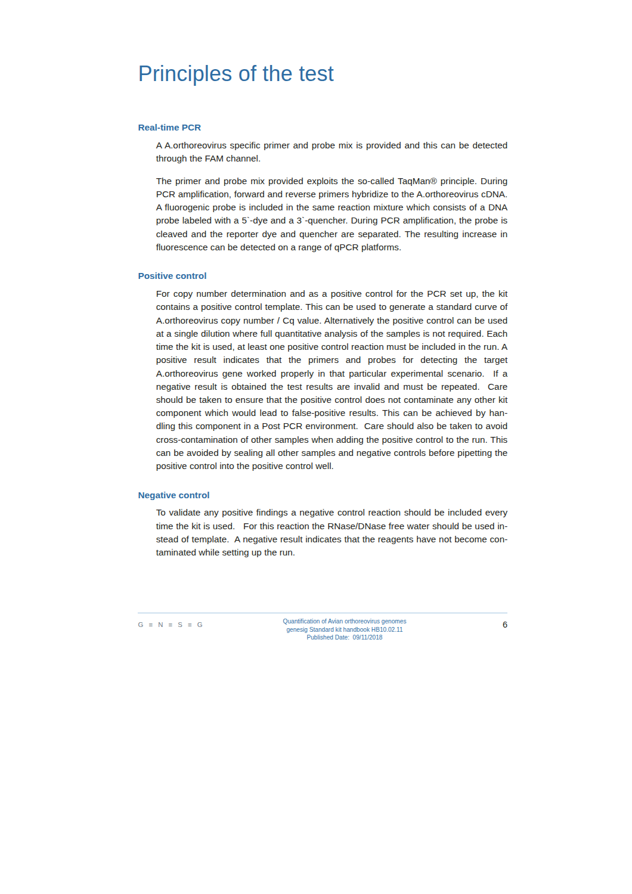Principles of the test
Real-time PCR
A A.orthoreovirus specific primer and probe mix is provided and this can be detected through the FAM channel.
The primer and probe mix provided exploits the so-called TaqMan® principle. During PCR amplification, forward and reverse primers hybridize to the A.orthoreovirus cDNA. A fluorogenic probe is included in the same reaction mixture which consists of a DNA probe labeled with a 5`-dye and a 3`-quencher. During PCR amplification, the probe is cleaved and the reporter dye and quencher are separated. The resulting increase in fluorescence can be detected on a range of qPCR platforms.
Positive control
For copy number determination and as a positive control for the PCR set up, the kit contains a positive control template. This can be used to generate a standard curve of A.orthoreovirus copy number / Cq value. Alternatively the positive control can be used at a single dilution where full quantitative analysis of the samples is not required. Each time the kit is used, at least one positive control reaction must be included in the run. A positive result indicates that the primers and probes for detecting the target A.orthoreovirus gene worked properly in that particular experimental scenario. If a negative result is obtained the test results are invalid and must be repeated. Care should be taken to ensure that the positive control does not contaminate any other kit component which would lead to false-positive results. This can be achieved by handling this component in a Post PCR environment. Care should also be taken to avoid cross-contamination of other samples when adding the positive control to the run. This can be avoided by sealing all other samples and negative controls before pipetting the positive control into the positive control well.
Negative control
To validate any positive findings a negative control reaction should be included every time the kit is used. For this reaction the RNase/DNase free water should be used instead of template. A negative result indicates that the reagents have not become contaminated while setting up the run.
G ≡ N ≡ S ≡ G
Quantification of Avian orthoreovirus genomes
genesig Standard kit handbook HB10.02.11
Published Date: 09/11/2018
6